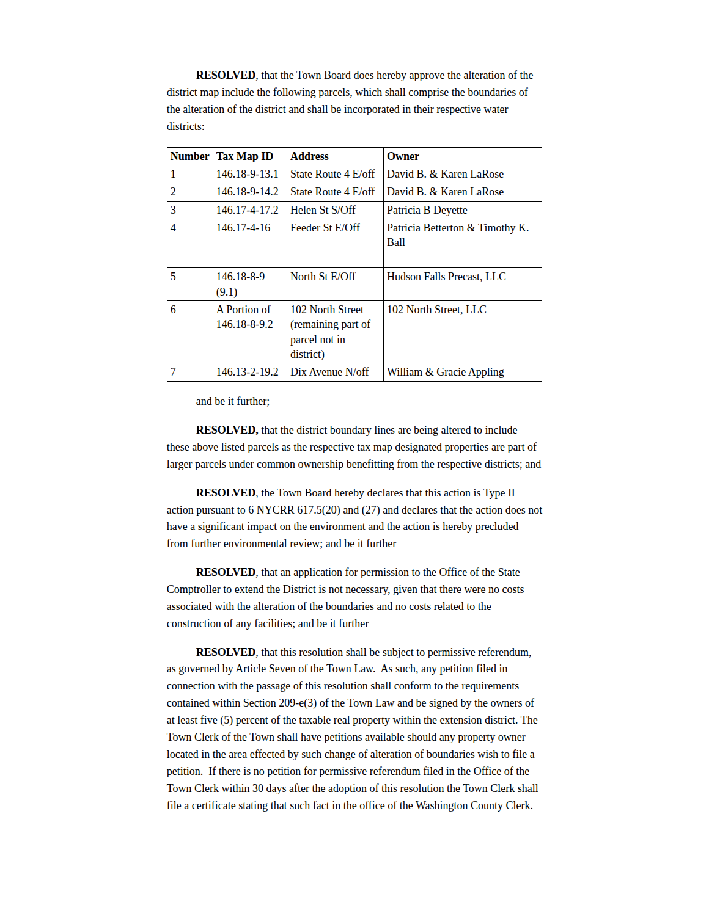RESOLVED, that the Town Board does hereby approve the alteration of the district map include the following parcels, which shall comprise the boundaries of the alteration of the district and shall be incorporated in their respective water districts:
| Number | Tax Map ID | Address | Owner |
| --- | --- | --- | --- |
| 1 | 146.18-9-13.1 | State Route 4 E/off | David B. & Karen LaRose |
| 2 | 146.18-9-14.2 | State Route 4 E/off | David B. & Karen LaRose |
| 3 | 146.17-4-17.2 | Helen St S/Off | Patricia B Deyette |
| 4 | 146.17-4-16 | Feeder St E/Off | Patricia Betterton & Timothy K. Ball |
| 5 | 146.18-8-9 (9.1) | North St E/Off | Hudson Falls Precast, LLC |
| 6 | A Portion of 146.18-8-9.2 | 102 North Street (remaining part of parcel not in district) | 102 North Street, LLC |
| 7 | 146.13-2-19.2 | Dix Avenue N/off | William & Gracie Appling |
and be it further;
RESOLVED, that the district boundary lines are being altered to include these above listed parcels as the respective tax map designated properties are part of larger parcels under common ownership benefitting from the respective districts; and
RESOLVED, the Town Board hereby declares that this action is Type II action pursuant to 6 NYCRR 617.5(20) and (27) and declares that the action does not have a significant impact on the environment and the action is hereby precluded from further environmental review; and be it further
RESOLVED, that an application for permission to the Office of the State Comptroller to extend the District is not necessary, given that there were no costs associated with the alteration of the boundaries and no costs related to the construction of any facilities; and be it further
RESOLVED, that this resolution shall be subject to permissive referendum, as governed by Article Seven of the Town Law. As such, any petition filed in connection with the passage of this resolution shall conform to the requirements contained within Section 209-e(3) of the Town Law and be signed by the owners of at least five (5) percent of the taxable real property within the extension district. The Town Clerk of the Town shall have petitions available should any property owner located in the area effected by such change of alteration of boundaries wish to file a petition. If there is no petition for permissive referendum filed in the Office of the Town Clerk within 30 days after the adoption of this resolution the Town Clerk shall file a certificate stating that such fact in the office of the Washington County Clerk.